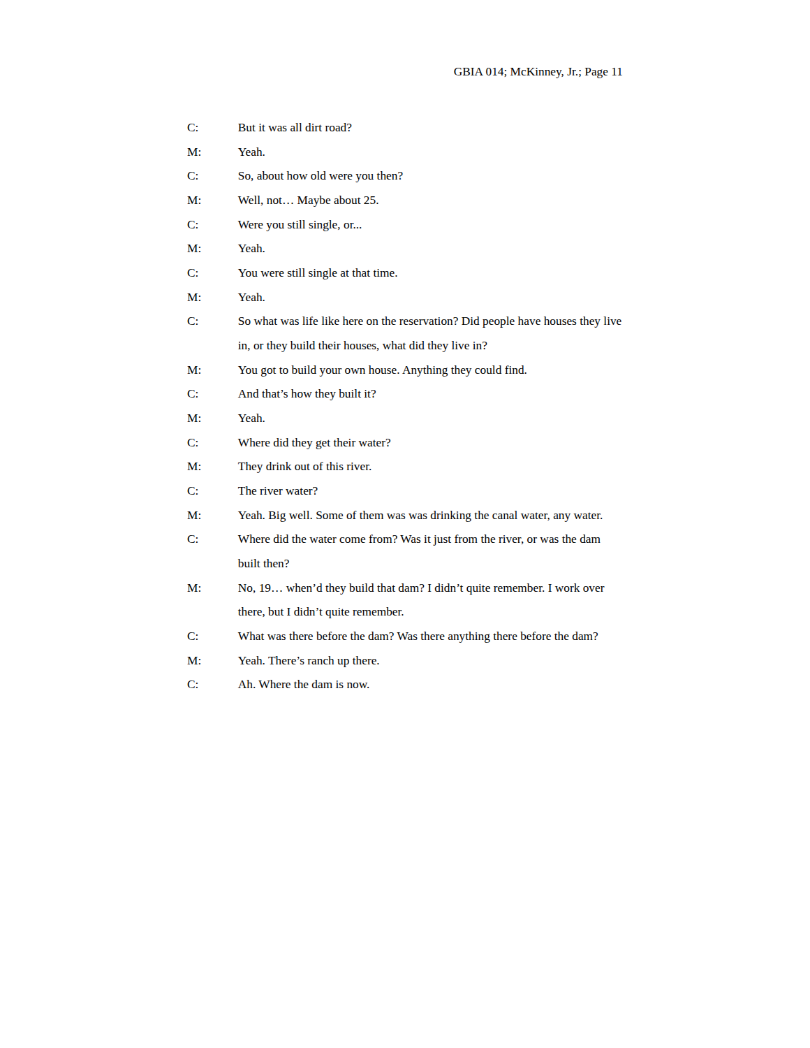GBIA 014; McKinney, Jr.; Page 11
| C: | But it was all dirt road? |
| M: | Yeah. |
| C: | So, about how old were you then? |
| M: | Well, not… Maybe about 25. |
| C: | Were you still single, or... |
| M: | Yeah. |
| C: | You were still single at that time. |
| M: | Yeah. |
| C: | So what was life like here on the reservation? Did people have houses they live in, or they build their houses, what did they live in? |
| M: | You got to build your own house. Anything they could find. |
| C: | And that’s how they built it? |
| M: | Yeah. |
| C: | Where did they get their water? |
| M: | They drink out of this river. |
| C: | The river water? |
| M: | Yeah. Big well. Some of them was was drinking the canal water, any water. |
| C: | Where did the water come from? Was it just from the river, or was the dam built then? |
| M: | No, 19… when’d they build that dam? I didn’t quite remember. I work over there, but I didn’t quite remember. |
| C: | What was there before the dam? Was there anything there before the dam? |
| M: | Yeah. There’s ranch up there. |
| C: | Ah. Where the dam is now. |